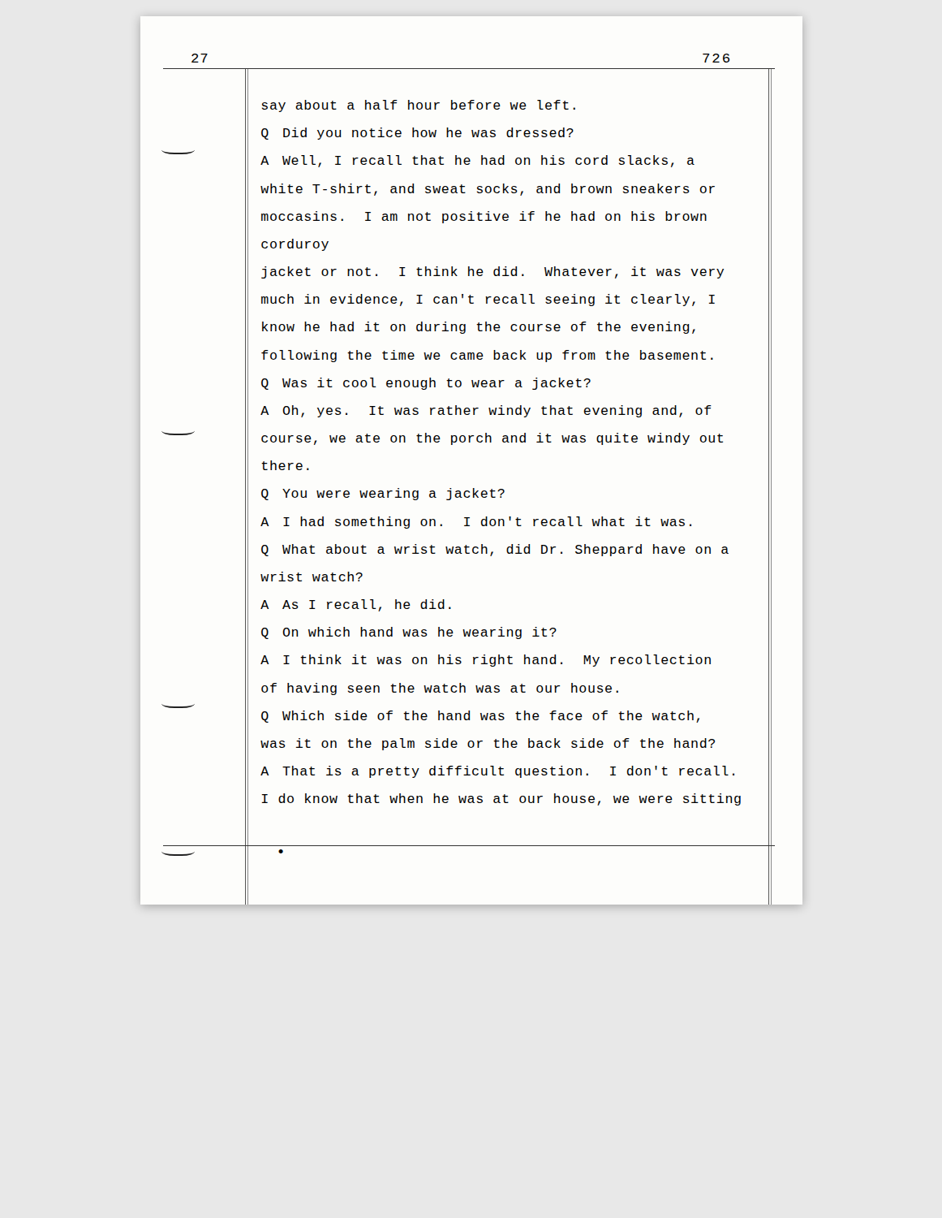27 726
say about a half hour before we left.
QDid you notice how he was dressed?
AWell, I recall that he had on his cord slacks, a
white T-shirt, and sweat socks, and brown sneakers or
moccasins. I am not positive if he had on his brown corduroy
jacket or not. I think he did. Whatever, it was very
much in evidence, I can't recall seeing it clearly, I
know he had it on during the course of the evening,
following the time we came back up from the basement.
QWas it cool enough to wear a jacket?
AOh, yes. It was rather windy that evening and, of
course, we ate on the porch and it was quite windy out
there.
QYou were wearing a jacket?
AI had something on. I don't recall what it was.
QWhat about a wrist watch, did Dr. Sheppard have on a
wrist watch?
AAs I recall, he did.
QOn which hand was he wearing it?
AI think it was on his right hand. My recollection
of having seen the watch was at our house.
QWhich side of the hand was the face of the watch,
was it on the palm side or the back side of the hand?
AThat is a pretty difficult question. I don't recall.
I do know that when he was at our house, we were sitting
•